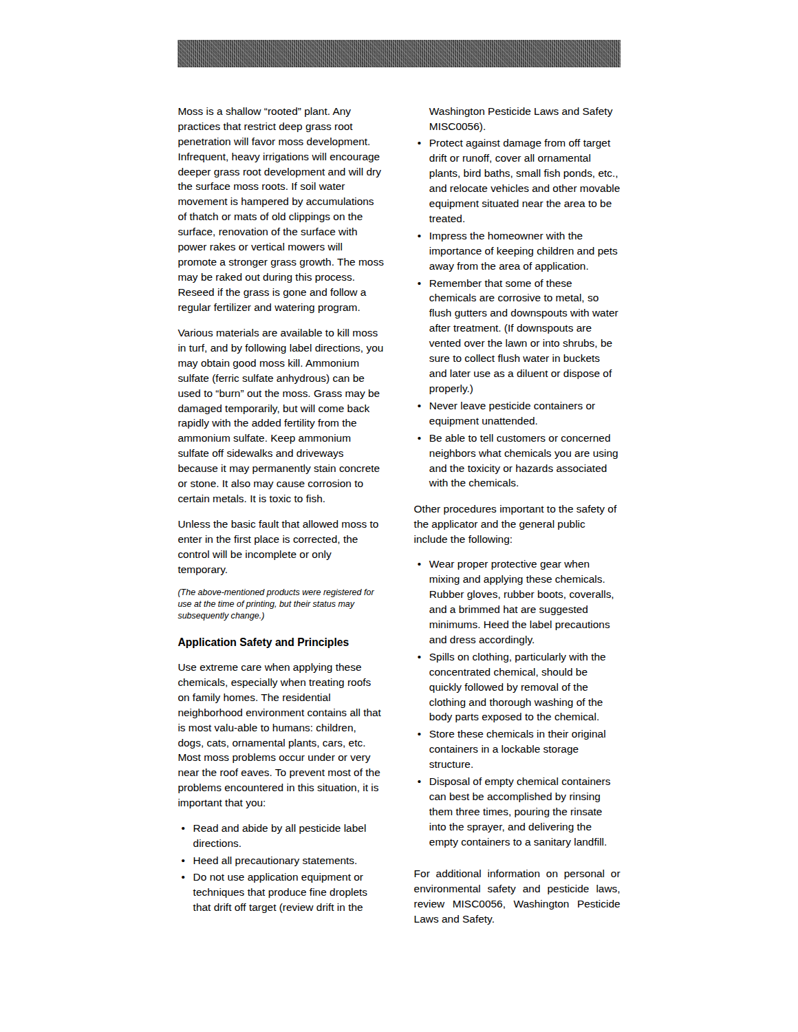Moss is a shallow “rooted” plant. Any practices that restrict deep grass root penetration will favor moss development. Infrequent, heavy irrigations will encourage deeper grass root development and will dry the surface moss roots. If soil water movement is hampered by accumulations of thatch or mats of old clippings on the surface, renovation of the surface with power rakes or vertical mowers will promote a stronger grass growth. The moss may be raked out during this process. Reseed if the grass is gone and follow a regular fertilizer and watering program.
Various materials are available to kill moss in turf, and by following label directions, you may obtain good moss kill. Ammonium sulfate (ferric sulfate anhydrous) can be used to “burn” out the moss. Grass may be damaged temporarily, but will come back rapidly with the added fertility from the ammonium sulfate. Keep ammonium sulfate off sidewalks and driveways because it may permanently stain concrete or stone. It also may cause corrosion to certain metals. It is toxic to fish.
Unless the basic fault that allowed moss to enter in the first place is corrected, the control will be incomplete or only temporary.
(The above-mentioned products were registered for use at the time of printing, but their status may subsequently change.)
Application Safety and Principles
Use extreme care when applying these chemicals, especially when treating roofs on family homes. The residential neighborhood environment contains all that is most valu-able to humans: children, dogs, cats, ornamental plants, cars, etc. Most moss problems occur under or very near the roof eaves. To prevent most of the problems encountered in this situation, it is important that you:
Read and abide by all pesticide label directions.
Heed all precautionary statements.
Do not use application equipment or techniques that produce fine droplets that drift off target (review drift in the Washington Pesticide Laws and Safety MISC0056).
Protect against damage from off target drift or runoff, cover all ornamental plants, bird baths, small fish ponds, etc., and relocate vehicles and other movable equipment situated near the area to be treated.
Impress the homeowner with the importance of keeping children and pets away from the area of application.
Remember that some of these chemicals are corrosive to metal, so flush gutters and downspouts with water after treatment. (If downspouts are vented over the lawn or into shrubs, be sure to collect flush water in buckets and later use as a diluent or dispose of properly.)
Never leave pesticide containers or equipment unattended.
Be able to tell customers or concerned neighbors what chemicals you are using and the toxicity or hazards associated with the chemicals.
Other procedures important to the safety of the applicator and the general public include the following:
Wear proper protective gear when mixing and applying these chemicals. Rubber gloves, rubber boots, coveralls, and a brimmed hat are suggested minimums. Heed the label precautions and dress accordingly.
Spills on clothing, particularly with the concentrated chemical, should be quickly followed by removal of the clothing and thorough washing of the body parts exposed to the chemical.
Store these chemicals in their original containers in a lockable storage structure.
Disposal of empty chemical containers can best be accomplished by rinsing them three times, pouring the rinsate into the sprayer, and delivering the empty containers to a sanitary landfill.
For additional information on personal or environmental safety and pesticide laws, review MISC0056, Washington Pesticide Laws and Safety.